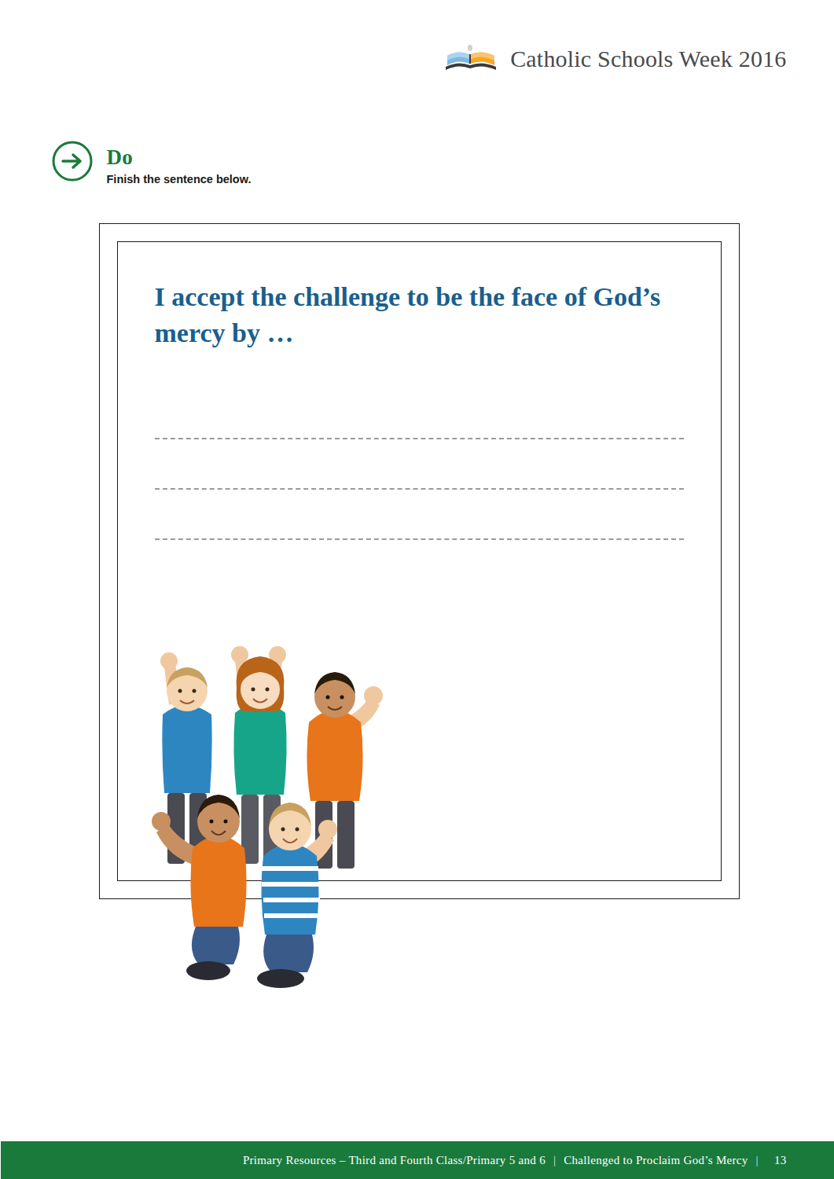Catholic Schools Week 2016
Do
Finish the sentence below.
I accept the challenge to be the face of God’s mercy by …
Primary Resources – Third and Fourth Class/Primary 5 and 6|Challenged to Proclaim God’s Mercy|13